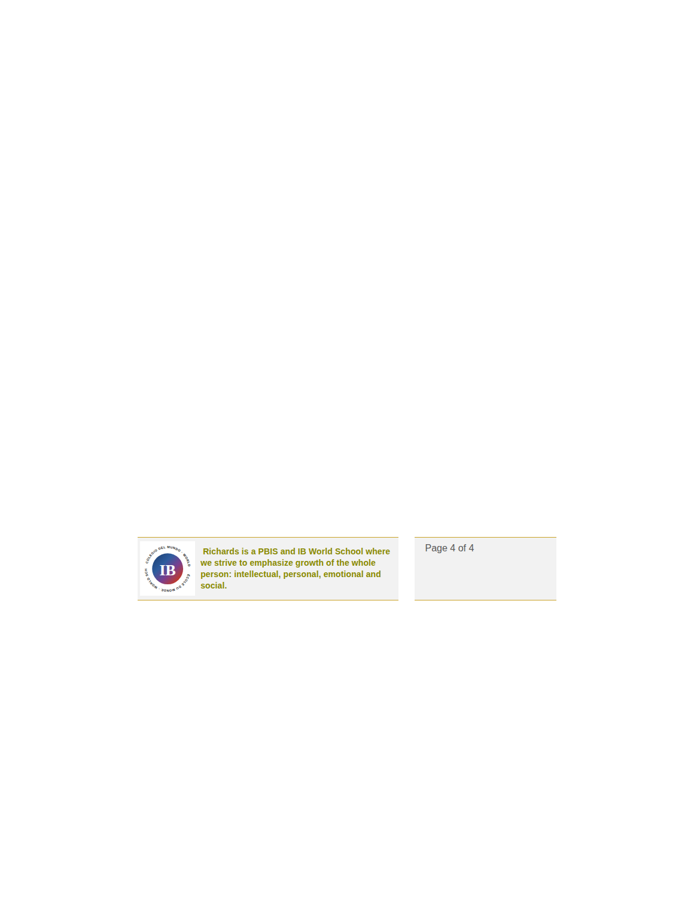IB COLEGIO DEL MUNDO · WORLD SCHOOL · ÉCOLE DU MONDE · WORLD SCHOOL ·
Richards is a PBIS and IB World School where we strive to emphasize growth of the whole person: intellectual, personal, emotional and social.
Page 4 of 4